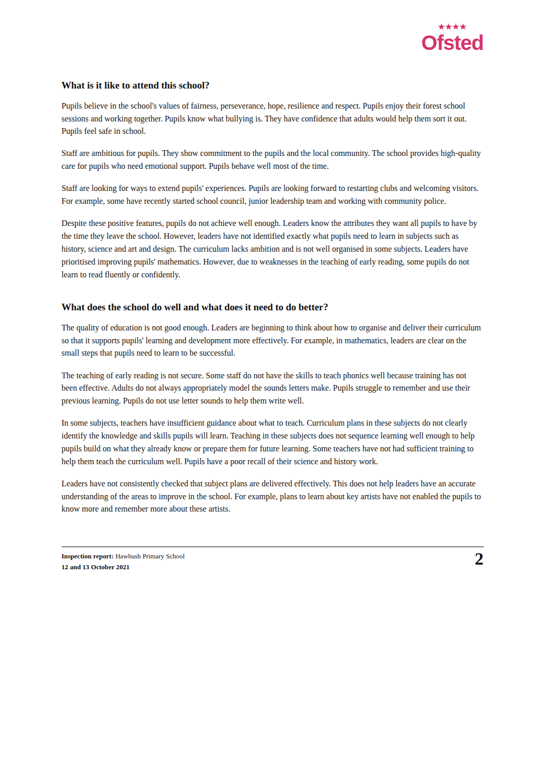★★★★
Ofsted
What is it like to attend this school?
Pupils believe in the school's values of fairness, perseverance, hope, resilience and respect. Pupils enjoy their forest school sessions and working together. Pupils know what bullying is. They have confidence that adults would help them sort it out. Pupils feel safe in school.
Staff are ambitious for pupils. They show commitment to the pupils and the local community. The school provides high-quality care for pupils who need emotional support. Pupils behave well most of the time.
Staff are looking for ways to extend pupils' experiences. Pupils are looking forward to restarting clubs and welcoming visitors. For example, some have recently started school council, junior leadership team and working with community police.
Despite these positive features, pupils do not achieve well enough. Leaders know the attributes they want all pupils to have by the time they leave the school. However, leaders have not identified exactly what pupils need to learn in subjects such as history, science and art and design. The curriculum lacks ambition and is not well organised in some subjects. Leaders have prioritised improving pupils' mathematics. However, due to weaknesses in the teaching of early reading, some pupils do not learn to read fluently or confidently.
What does the school do well and what does it need to do better?
The quality of education is not good enough. Leaders are beginning to think about how to organise and deliver their curriculum so that it supports pupils' learning and development more effectively. For example, in mathematics, leaders are clear on the small steps that pupils need to learn to be successful.
The teaching of early reading is not secure. Some staff do not have the skills to teach phonics well because training has not been effective. Adults do not always appropriately model the sounds letters make. Pupils struggle to remember and use their previous learning. Pupils do not use letter sounds to help them write well.
In some subjects, teachers have insufficient guidance about what to teach. Curriculum plans in these subjects do not clearly identify the knowledge and skills pupils will learn. Teaching in these subjects does not sequence learning well enough to help pupils build on what they already know or prepare them for future learning. Some teachers have not had sufficient training to help them teach the curriculum well. Pupils have a poor recall of their science and history work.
Leaders have not consistently checked that subject plans are delivered effectively. This does not help leaders have an accurate understanding of the areas to improve in the school. For example, plans to learn about key artists have not enabled the pupils to know more and remember more about these artists.
Inspection report: Hawbush Primary School
12 and 13 October 2021
2